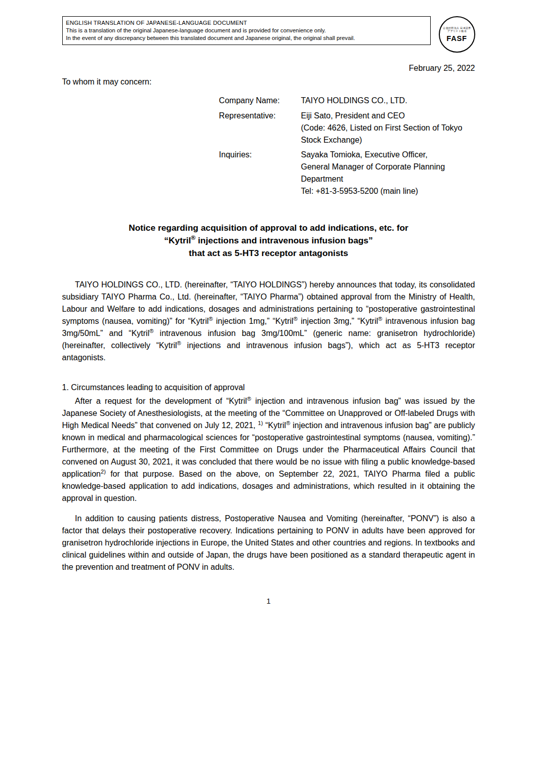ENGLISH TRANSLATION OF JAPANESE-LANGUAGE DOCUMENT
This is a translation of the original Japanese-language document and is provided for convenience only.
In the event of any discrepancy between this translated document and Japanese original, the original shall prevail.
公益社団法人 日本証券アナリスト協会
FASF
February 25, 2022
To whom it may concern:
| Company Name: | TAIYO HOLDINGS CO., LTD. |
| Representative: | Eiji Sato, President and CEO (Code: 4626, Listed on First Section of Tokyo Stock Exchange) |
| Inquiries: | Sayaka Tomioka, Executive Officer, General Manager of Corporate Planning Department Tel: +81-3-5953-5200 (main line) |
Notice regarding acquisition of approval to add indications, etc. for
“Kytril® injections and intravenous infusion bags”
that act as 5-HT3 receptor antagonists
TAIYO HOLDINGS CO., LTD. (hereinafter, “TAIYO HOLDINGS”) hereby announces that today, its consolidated subsidiary TAIYO Pharma Co., Ltd. (hereinafter, “TAIYO Pharma”) obtained approval from the Ministry of Health, Labour and Welfare to add indications, dosages and administrations pertaining to “postoperative gastrointestinal symptoms (nausea, vomiting)” for “Kytril® injection 1mg,” “Kytril® injection 3mg,” “Kytril® intravenous infusion bag 3mg/50mL” and “Kytril® intravenous infusion bag 3mg/100mL” (generic name: granisetron hydrochloride) (hereinafter, collectively “Kytril® injections and intravenous infusion bags”), which act as 5-HT3 receptor antagonists.
1. Circumstances leading to acquisition of approval
After a request for the development of “Kytril® injection and intravenous infusion bag” was issued by the Japanese Society of Anesthesiologists, at the meeting of the “Committee on Unapproved or Off-labeled Drugs with High Medical Needs” that convened on July 12, 2021, 1) “Kytril® injection and intravenous infusion bag” are publicly known in medical and pharmacological sciences for “postoperative gastrointestinal symptoms (nausea, vomiting).” Furthermore, at the meeting of the First Committee on Drugs under the Pharmaceutical Affairs Council that convened on August 30, 2021, it was concluded that there would be no issue with filing a public knowledge-based application2) for that purpose. Based on the above, on September 22, 2021, TAIYO Pharma filed a public knowledge-based application to add indications, dosages and administrations, which resulted in it obtaining the approval in question.
In addition to causing patients distress, Postoperative Nausea and Vomiting (hereinafter, “PONV”) is also a factor that delays their postoperative recovery. Indications pertaining to PONV in adults have been approved for granisetron hydrochloride injections in Europe, the United States and other countries and regions. In textbooks and clinical guidelines within and outside of Japan, the drugs have been positioned as a standard therapeutic agent in the prevention and treatment of PONV in adults.
1